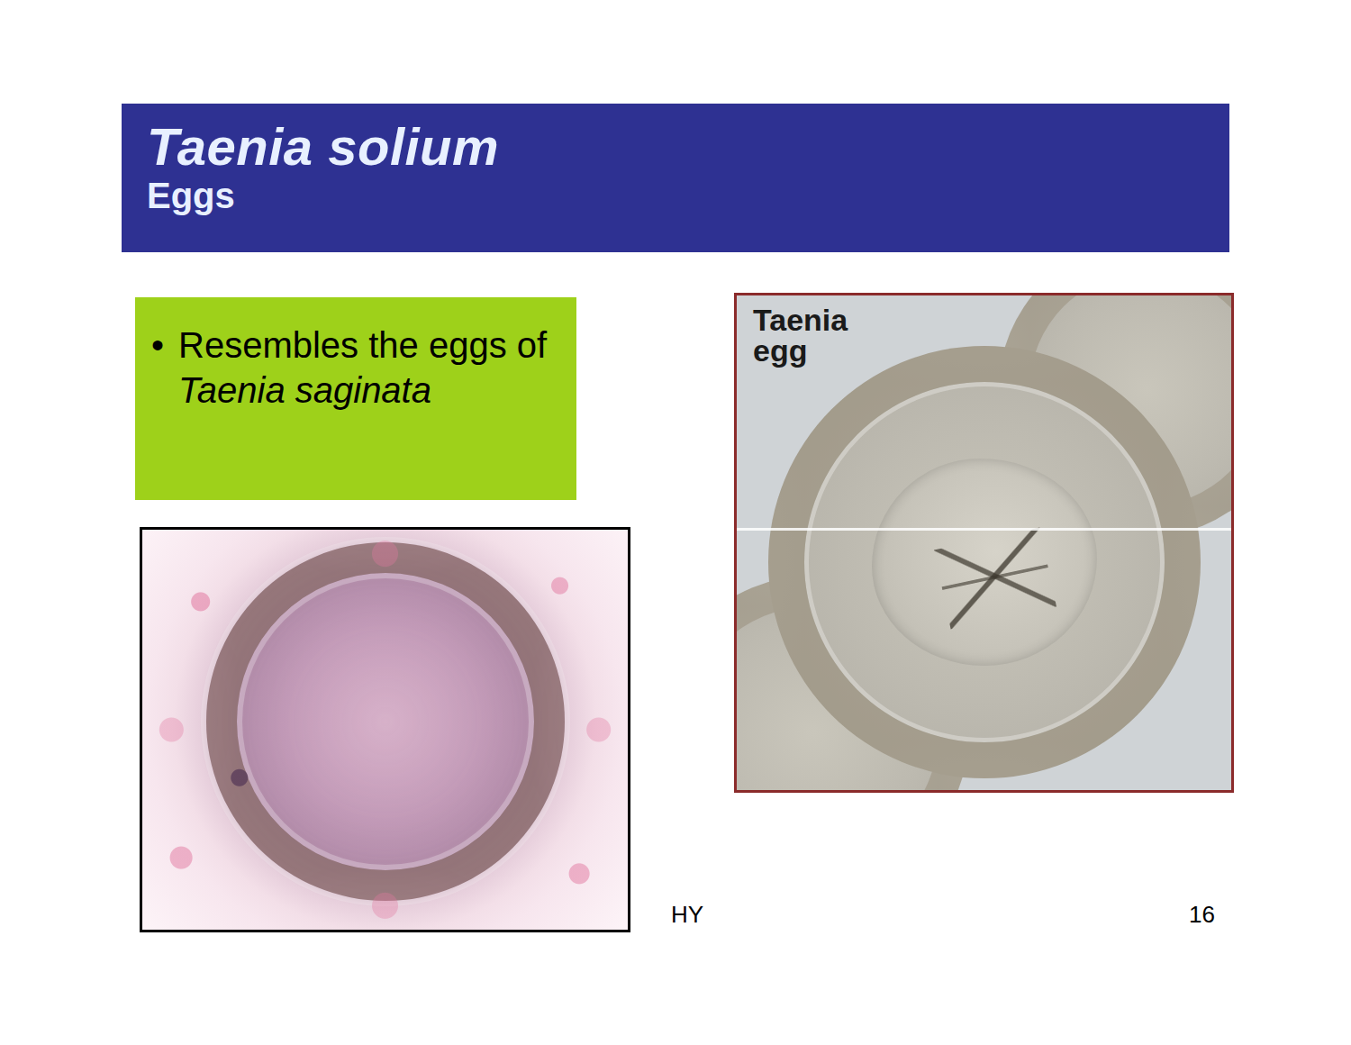Taenia solium
Eggs
Resembles the eggs of Taenia saginata
Taenia
egg
HY
16